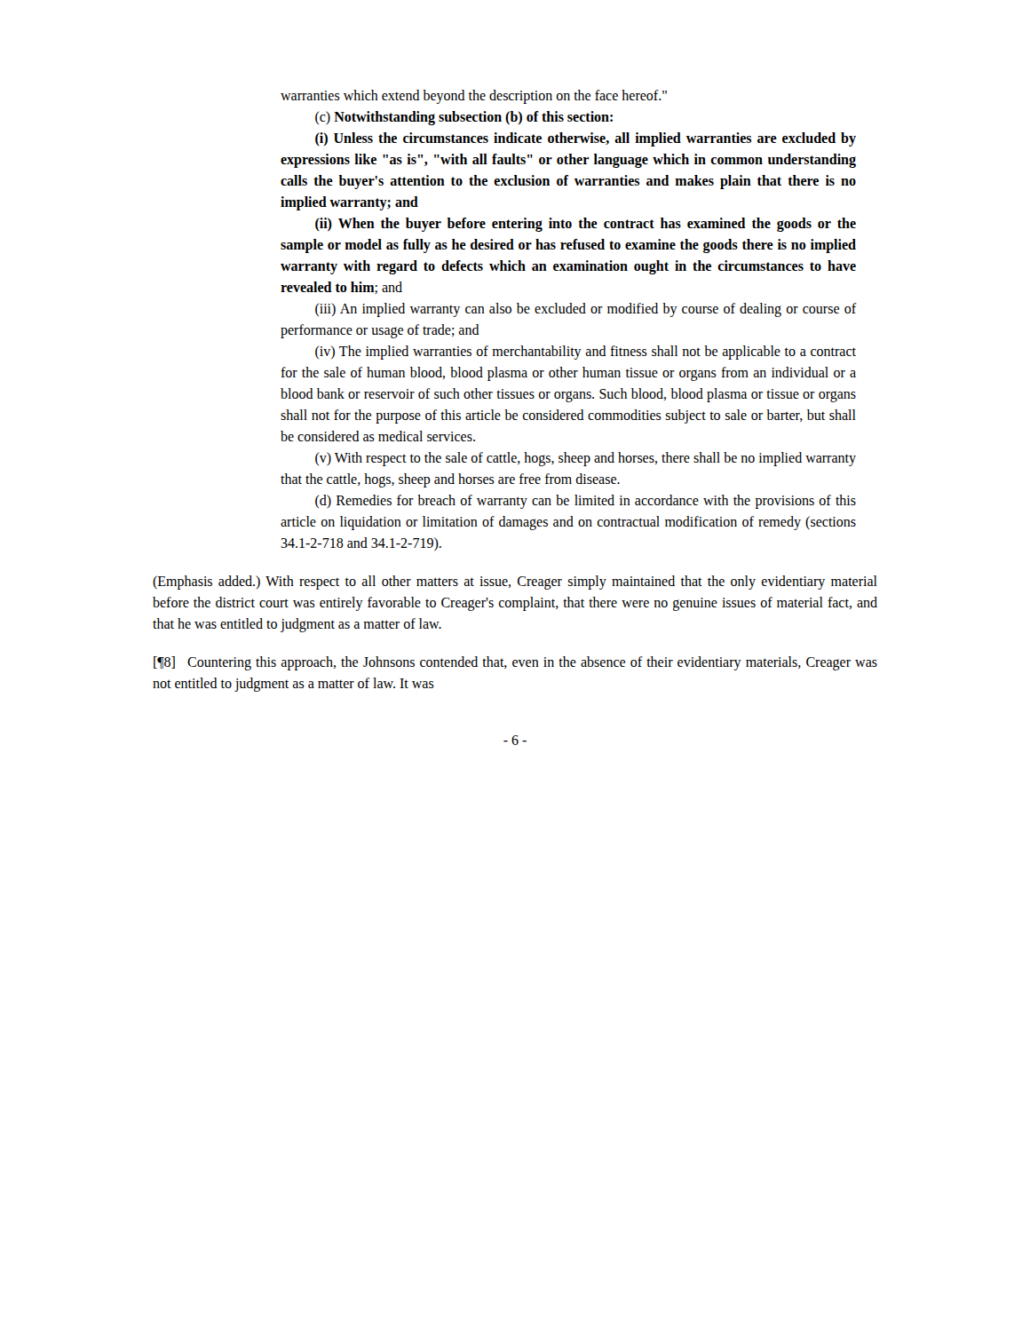warranties which extend beyond the description on the face hereof."
(c) Notwithstanding subsection (b) of this section:
(i) Unless the circumstances indicate otherwise, all implied warranties are excluded by expressions like "as is", "with all faults" or other language which in common understanding calls the buyer's attention to the exclusion of warranties and makes plain that there is no implied warranty; and
(ii) When the buyer before entering into the contract has examined the goods or the sample or model as fully as he desired or has refused to examine the goods there is no implied warranty with regard to defects which an examination ought in the circumstances to have revealed to him; and
(iii) An implied warranty can also be excluded or modified by course of dealing or course of performance or usage of trade; and
(iv) The implied warranties of merchantability and fitness shall not be applicable to a contract for the sale of human blood, blood plasma or other human tissue or organs from an individual or a blood bank or reservoir of such other tissues or organs. Such blood, blood plasma or tissue or organs shall not for the purpose of this article be considered commodities subject to sale or barter, but shall be considered as medical services.
(v) With respect to the sale of cattle, hogs, sheep and horses, there shall be no implied warranty that the cattle, hogs, sheep and horses are free from disease.
(d) Remedies for breach of warranty can be limited in accordance with the provisions of this article on liquidation or limitation of damages and on contractual modification of remedy (sections 34.1-2-718 and 34.1-2-719).
(Emphasis added.) With respect to all other matters at issue, Creager simply maintained that the only evidentiary material before the district court was entirely favorable to Creager's complaint, that there were no genuine issues of material fact, and that he was entitled to judgment as a matter of law.
[¶8] Countering this approach, the Johnsons contended that, even in the absence of their evidentiary materials, Creager was not entitled to judgment as a matter of law. It was
- 6 -